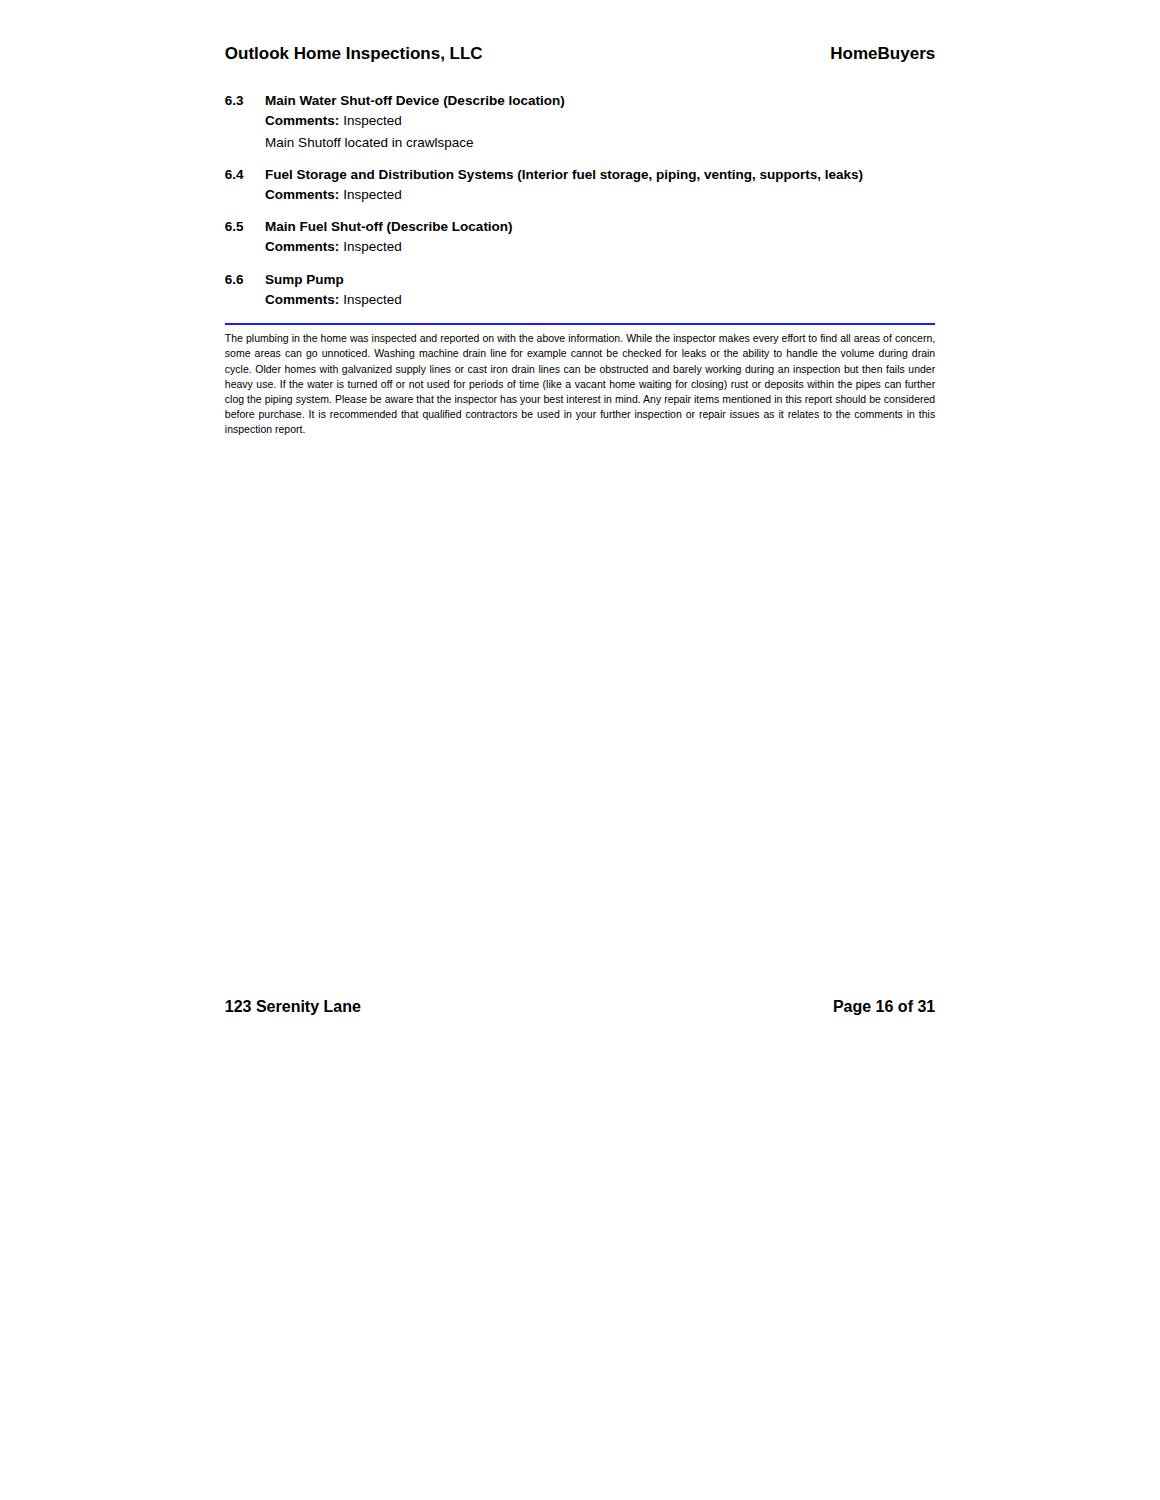Outlook Home Inspections, LLC
HomeBuyers
6.3
Main Water Shut-off Device (Describe location)
Comments: Inspected
Main Shutoff located in crawlspace
6.4
Fuel Storage and Distribution Systems (Interior fuel storage, piping, venting, supports, leaks)
Comments: Inspected
6.5
Main Fuel Shut-off (Describe Location)
Comments: Inspected
6.6
Sump Pump
Comments: Inspected
The plumbing in the home was inspected and reported on with the above information. While the inspector makes every effort to find all areas of concern, some areas can go unnoticed. Washing machine drain line for example cannot be checked for leaks or the ability to handle the volume during drain cycle. Older homes with galvanized supply lines or cast iron drain lines can be obstructed and barely working during an inspection but then fails under heavy use. If the water is turned off or not used for periods of time (like a vacant home waiting for closing) rust or deposits within the pipes can further clog the piping system. Please be aware that the inspector has your best interest in mind. Any repair items mentioned in this report should be considered before purchase. It is recommended that qualified contractors be used in your further inspection or repair issues as it relates to the comments in this inspection report.
123 Serenity Lane
Page 16 of 31